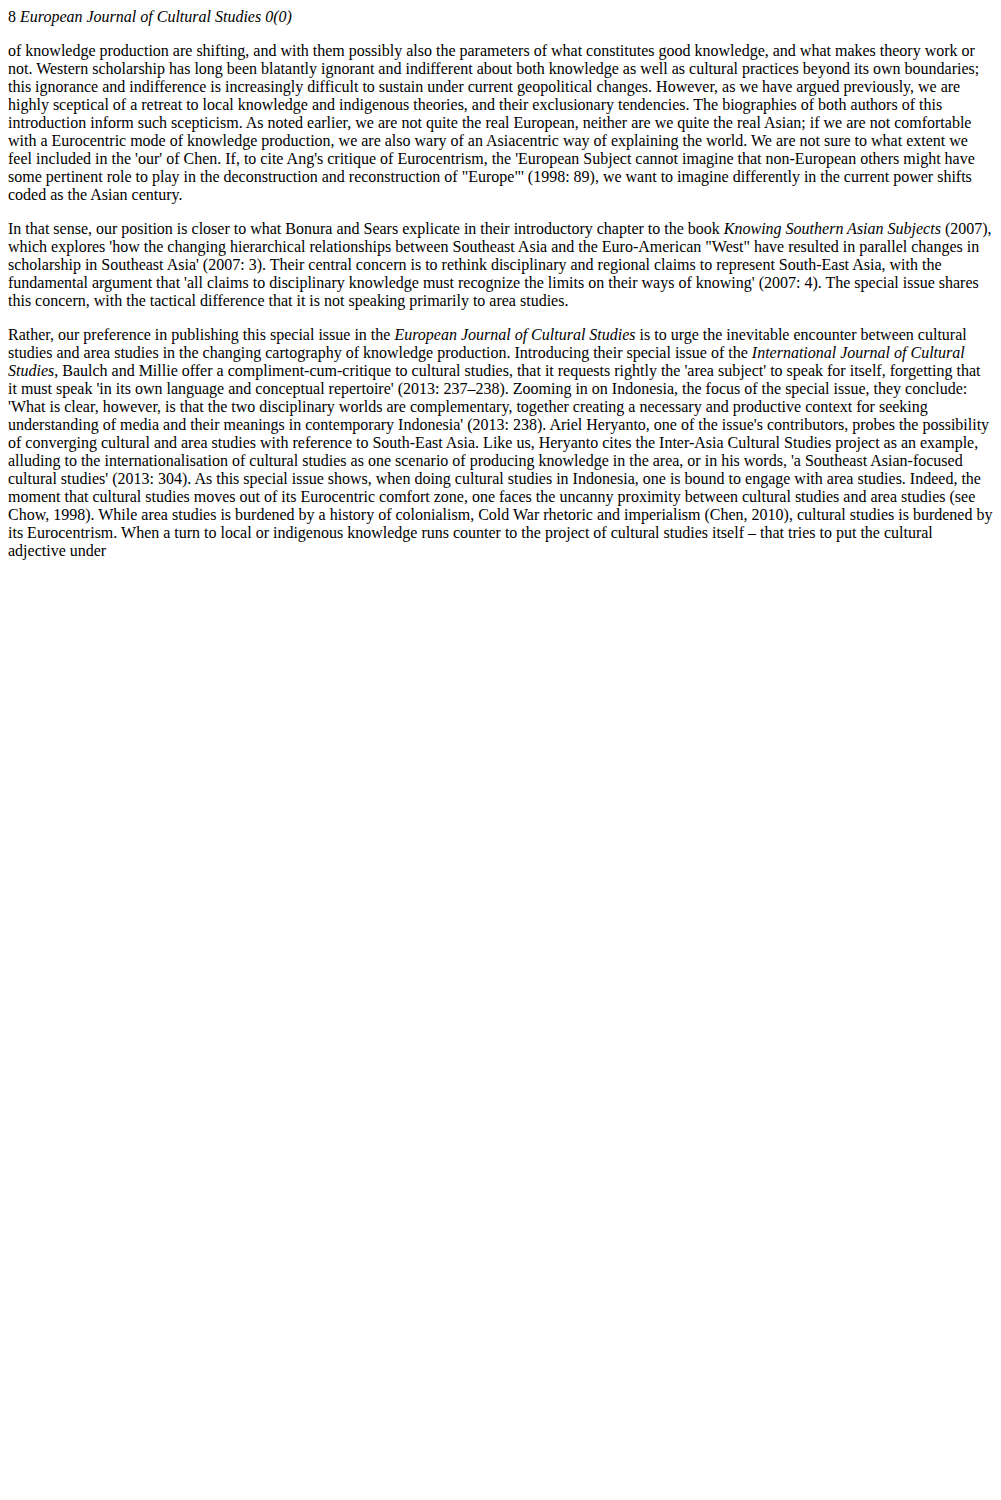8 European Journal of Cultural Studies 0(0)
of knowledge production are shifting, and with them possibly also the parameters of what constitutes good knowledge, and what makes theory work or not. Western scholarship has long been blatantly ignorant and indifferent about both knowledge as well as cultural practices beyond its own boundaries; this ignorance and indifference is increasingly difficult to sustain under current geopolitical changes. However, as we have argued previously, we are highly sceptical of a retreat to local knowledge and indigenous theories, and their exclusionary tendencies. The biographies of both authors of this introduction inform such scepticism. As noted earlier, we are not quite the real European, neither are we quite the real Asian; if we are not comfortable with a Eurocentric mode of knowledge production, we are also wary of an Asiacentric way of explaining the world. We are not sure to what extent we feel included in the 'our' of Chen. If, to cite Ang's critique of Eurocentrism, the 'European Subject cannot imagine that non-European others might have some pertinent role to play in the deconstruction and reconstruction of "Europe"' (1998: 89), we want to imagine differently in the current power shifts coded as the Asian century.
In that sense, our position is closer to what Bonura and Sears explicate in their introductory chapter to the book Knowing Southern Asian Subjects (2007), which explores 'how the changing hierarchical relationships between Southeast Asia and the Euro-American "West" have resulted in parallel changes in scholarship in Southeast Asia' (2007: 3). Their central concern is to rethink disciplinary and regional claims to represent South-East Asia, with the fundamental argument that 'all claims to disciplinary knowledge must recognize the limits on their ways of knowing' (2007: 4). The special issue shares this concern, with the tactical difference that it is not speaking primarily to area studies.
Rather, our preference in publishing this special issue in the European Journal of Cultural Studies is to urge the inevitable encounter between cultural studies and area studies in the changing cartography of knowledge production. Introducing their special issue of the International Journal of Cultural Studies, Baulch and Millie offer a compliment-cum-critique to cultural studies, that it requests rightly the 'area subject' to speak for itself, forgetting that it must speak 'in its own language and conceptual repertoire' (2013: 237–238). Zooming in on Indonesia, the focus of the special issue, they conclude: 'What is clear, however, is that the two disciplinary worlds are complementary, together creating a necessary and productive context for seeking understanding of media and their meanings in contemporary Indonesia' (2013: 238). Ariel Heryanto, one of the issue's contributors, probes the possibility of converging cultural and area studies with reference to South-East Asia. Like us, Heryanto cites the Inter-Asia Cultural Studies project as an example, alluding to the internationalisation of cultural studies as one scenario of producing knowledge in the area, or in his words, 'a Southeast Asian-focused cultural studies' (2013: 304). As this special issue shows, when doing cultural studies in Indonesia, one is bound to engage with area studies. Indeed, the moment that cultural studies moves out of its Eurocentric comfort zone, one faces the uncanny proximity between cultural studies and area studies (see Chow, 1998). While area studies is burdened by a history of colonialism, Cold War rhetoric and imperialism (Chen, 2010), cultural studies is burdened by its Eurocentrism. When a turn to local or indigenous knowledge runs counter to the project of cultural studies itself – that tries to put the cultural adjective under